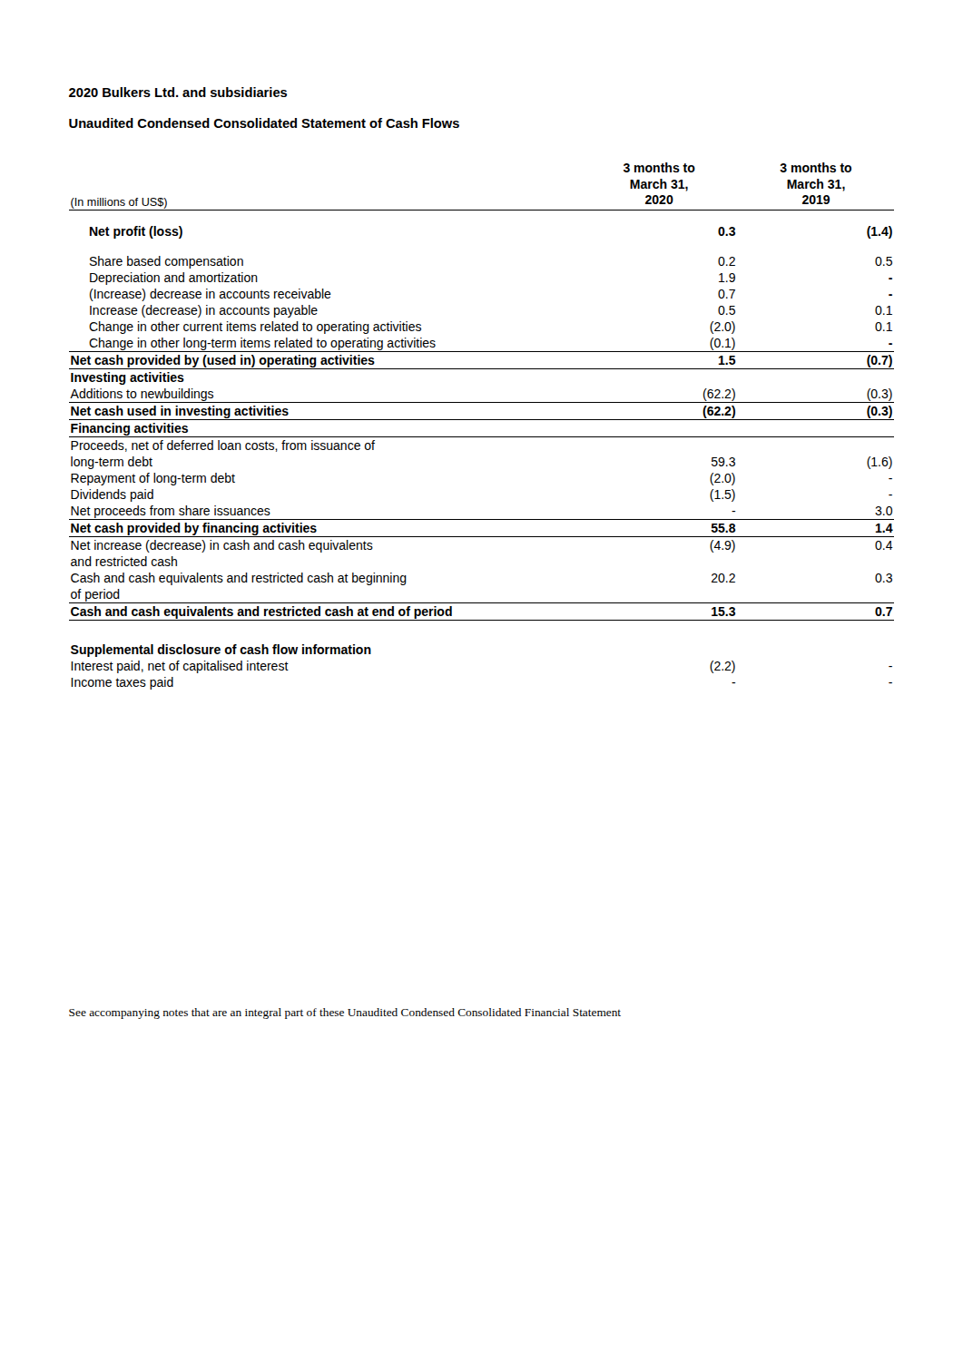2020 Bulkers Ltd. and subsidiaries
Unaudited Condensed Consolidated Statement of Cash Flows
| (In millions of US$) | 3 months to March 31, 2020 | 3 months to March 31, 2019 |
| --- | --- | --- |
| Net profit (loss) | 0.3 | (1.4) |
| Share based compensation | 0.2 | 0.5 |
| Depreciation and amortization | 1.9 | - |
| (Increase) decrease in accounts receivable | 0.7 | - |
| Increase (decrease) in accounts payable | 0.5 | 0.1 |
| Change in other current items related to operating activities | (2.0) | 0.1 |
| Change in other long-term items related to operating activities | (0.1) | - |
| Net cash provided by (used in) operating activities | 1.5 | (0.7) |
| Investing activities | | |
| Additions to newbuildings | (62.2) | (0.3) |
| Net cash used in investing activities | (62.2) | (0.3) |
| Financing activities | | |
| Proceeds, net of deferred loan costs, from issuance of | | |
| long-term debt | 59.3 | (1.6) |
| Repayment of long-term debt | (2.0) | - |
| Dividends paid | (1.5) | - |
| Net proceeds from share issuances | - | 3.0 |
| Net cash provided by financing activities | 55.8 | 1.4 |
| Net increase (decrease) in cash and cash equivalents | (4.9) | 0.4 |
| and restricted cash | | |
| Cash and cash equivalents and restricted cash at beginning | 20.2 | 0.3 |
| of period | | |
| Cash and cash equivalents and restricted cash at end of period | 15.3 | 0.7 |
| Supplemental disclosure of cash flow information | | |
| Interest paid, net of capitalised interest | (2.2) | - |
| Income taxes paid | - | - |
See accompanying notes that are an integral part of these Unaudited Condensed Consolidated Financial Statement